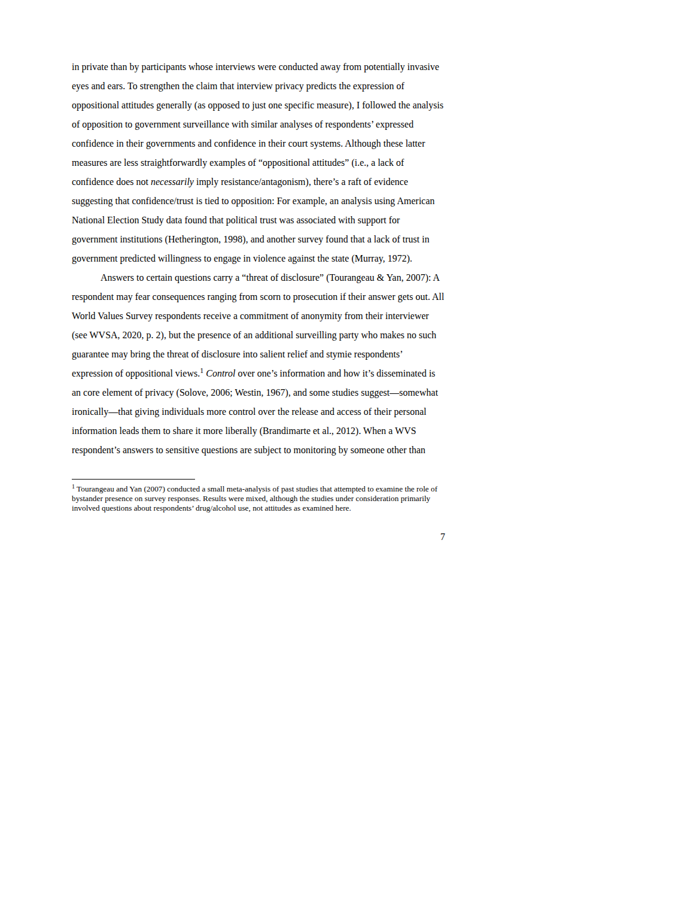in private than by participants whose interviews were conducted away from potentially invasive eyes and ears. To strengthen the claim that interview privacy predicts the expression of oppositional attitudes generally (as opposed to just one specific measure), I followed the analysis of opposition to government surveillance with similar analyses of respondents’ expressed confidence in their governments and confidence in their court systems. Although these latter measures are less straightforwardly examples of “oppositional attitudes” (i.e., a lack of confidence does not necessarily imply resistance/antagonism), there’s a raft of evidence suggesting that confidence/trust is tied to opposition: For example, an analysis using American National Election Study data found that political trust was associated with support for government institutions (Hetherington, 1998), and another survey found that a lack of trust in government predicted willingness to engage in violence against the state (Murray, 1972).
Answers to certain questions carry a “threat of disclosure” (Tourangeau & Yan, 2007): A respondent may fear consequences ranging from scorn to prosecution if their answer gets out. All World Values Survey respondents receive a commitment of anonymity from their interviewer (see WVSA, 2020, p. 2), but the presence of an additional surveilling party who makes no such guarantee may bring the threat of disclosure into salient relief and stymie respondents’ expression of oppositional views.1 Control over one’s information and how it’s disseminated is an core element of privacy (Solove, 2006; Westin, 1967), and some studies suggest—somewhat ironically—that giving individuals more control over the release and access of their personal information leads them to share it more liberally (Brandimarte et al., 2012). When a WVS respondent’s answers to sensitive questions are subject to monitoring by someone other than
1 Tourangeau and Yan (2007) conducted a small meta-analysis of past studies that attempted to examine the role of bystander presence on survey responses. Results were mixed, although the studies under consideration primarily involved questions about respondents’ drug/alcohol use, not attitudes as examined here.
7